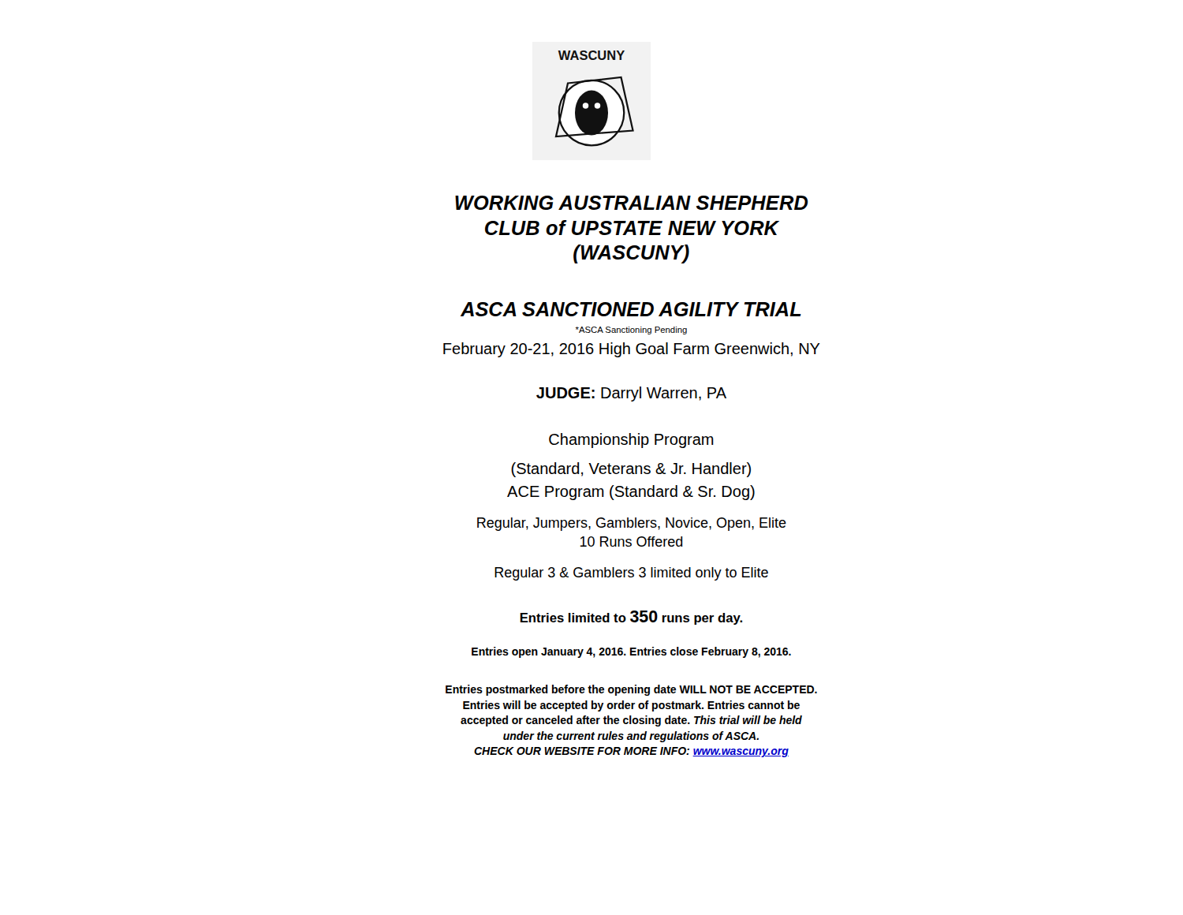WORKING AUSTRALIAN SHEPHERD
CLUB of UPSTATE NEW YORK
(WASCUNY)
ASCA SANCTIONED AGILITY TRIAL
*ASCA Sanctioning Pending
February 20-21, 2016 High Goal Farm Greenwich, NY
JUDGE: Darryl Warren, PA
Championship Program
(Standard, Veterans & Jr. Handler)
ACE Program (Standard & Sr. Dog)
Regular, Jumpers, Gamblers, Novice, Open, Elite
10 Runs Offered
Regular 3 & Gamblers 3 limited only to Elite
Entries limited to 350 runs per day.
Entries open January 4, 2016. Entries close February 8, 2016.
Entries postmarked before the opening date WILL NOT BE ACCEPTED.
Entries will be accepted by order of postmark. Entries cannot be
accepted or canceled after the closing date. This trial will be held
under the current rules and regulations of ASCA.
CHECK OUR WEBSITE FOR MORE INFO: www.wascuny.org